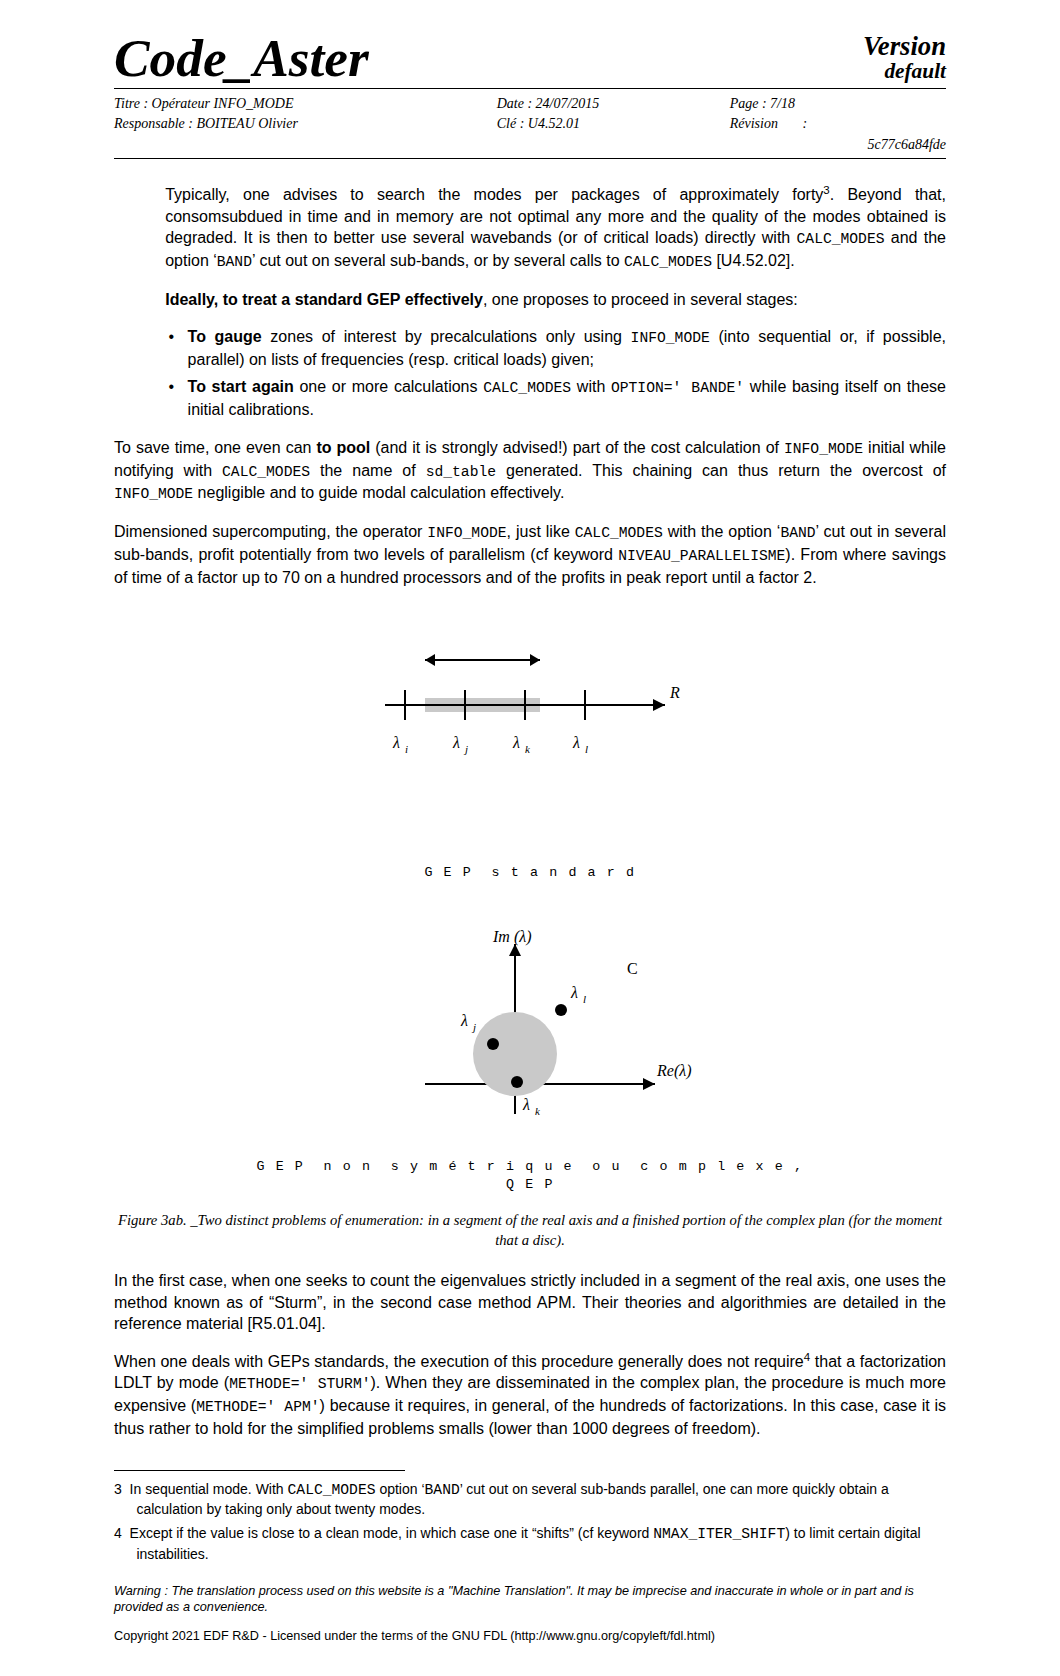Code_Aster
Versiondefault
| Titre : Opérateur INFO_MODE | Date : 24/07/2015 | Page : 7/18 |
| Responsable : BOITEAU Olivier | Clé : U4.52.01 | Révision : |
| | | 5c77c6a84fde |
Typically, one advises to search the modes per packages of approximately forty3. Beyond that, consomsubdued in time and in memory are not optimal any more and the quality of the modes obtained is degraded. It is then to better use several wavebands (or of critical loads) directly with CALC_MODES and the option ‘BAND’ cut out on several sub-bands, or by several calls to CALC_MODES [U4.52.02].
Ideally, to treat a standard GEP effectively, one proposes to proceed in several stages:
To gauge zones of interest by precalculations only using INFO_MODE (into sequential or, if possible, parallel) on lists of frequencies (resp. critical loads) given;
To start again one or more calculations CALC_MODES with OPTION=' BANDE' while basing itself on these initial calibrations.
To save time, one even can to pool (and it is strongly advised!) part of the cost calculation of INFO_MODE initial while notifying with CALC_MODES the name of sd_table generated. This chaining can thus return the overcost of INFO_MODE negligible and to guide modal calculation effectively.
Dimensioned supercomputing, the operator INFO_MODE, just like CALC_MODES with the option ‘BAND’ cut out in several sub-bands, profit potentially from two levels of parallelism (cf keyword NIVEAU_PARALLELISME). From where savings of time of a factor up to 70 on a hundred processors and of the profits in peak report until a factor 2.
R λ i λ j λ k λ l
G E P s t a n d a r d
Im (λ) C Re(λ) λ j λ l λ k
G E P n o n s y m é t r i q u e o u c o m p l e x e ,
Q E P
Figure 3ab. _Two distinct problems of enumeration: in a segment of the real axis and a finished portion of the complex plan (for the moment that a disc).
In the first case, when one seeks to count the eigenvalues strictly included in a segment of the real axis, one uses the method known as of “Sturm”, in the second case method APM. Their theories and algorithmies are detailed in the reference material [R5.01.04].
When one deals with GEPs standards, the execution of this procedure generally does not require4 that a factorization LDLT by mode (METHODE=' STURM'). When they are disseminated in the complex plan, the procedure is much more expensive (METHODE=' APM') because it requires, in general, of the hundreds of factorizations. In this case, case it is thus rather to hold for the simplified problems smalls (lower than 1000 degrees of freedom).
3 In sequential mode. With CALC_MODES option ‘BAND’ cut out on several sub-bands parallel, one can more quickly obtain a calculation by taking only about twenty modes.
4 Except if the value is close to a clean mode, in which case one it “shifts” (cf keyword NMAX_ITER_SHIFT) to limit certain digital instabilities.
Warning : The translation process used on this website is a "Machine Translation". It may be imprecise and inaccurate in whole or in part and is provided as a convenience.
Copyright 2021 EDF R&D - Licensed under the terms of the GNU FDL (http://www.gnu.org/copyleft/fdl.html)